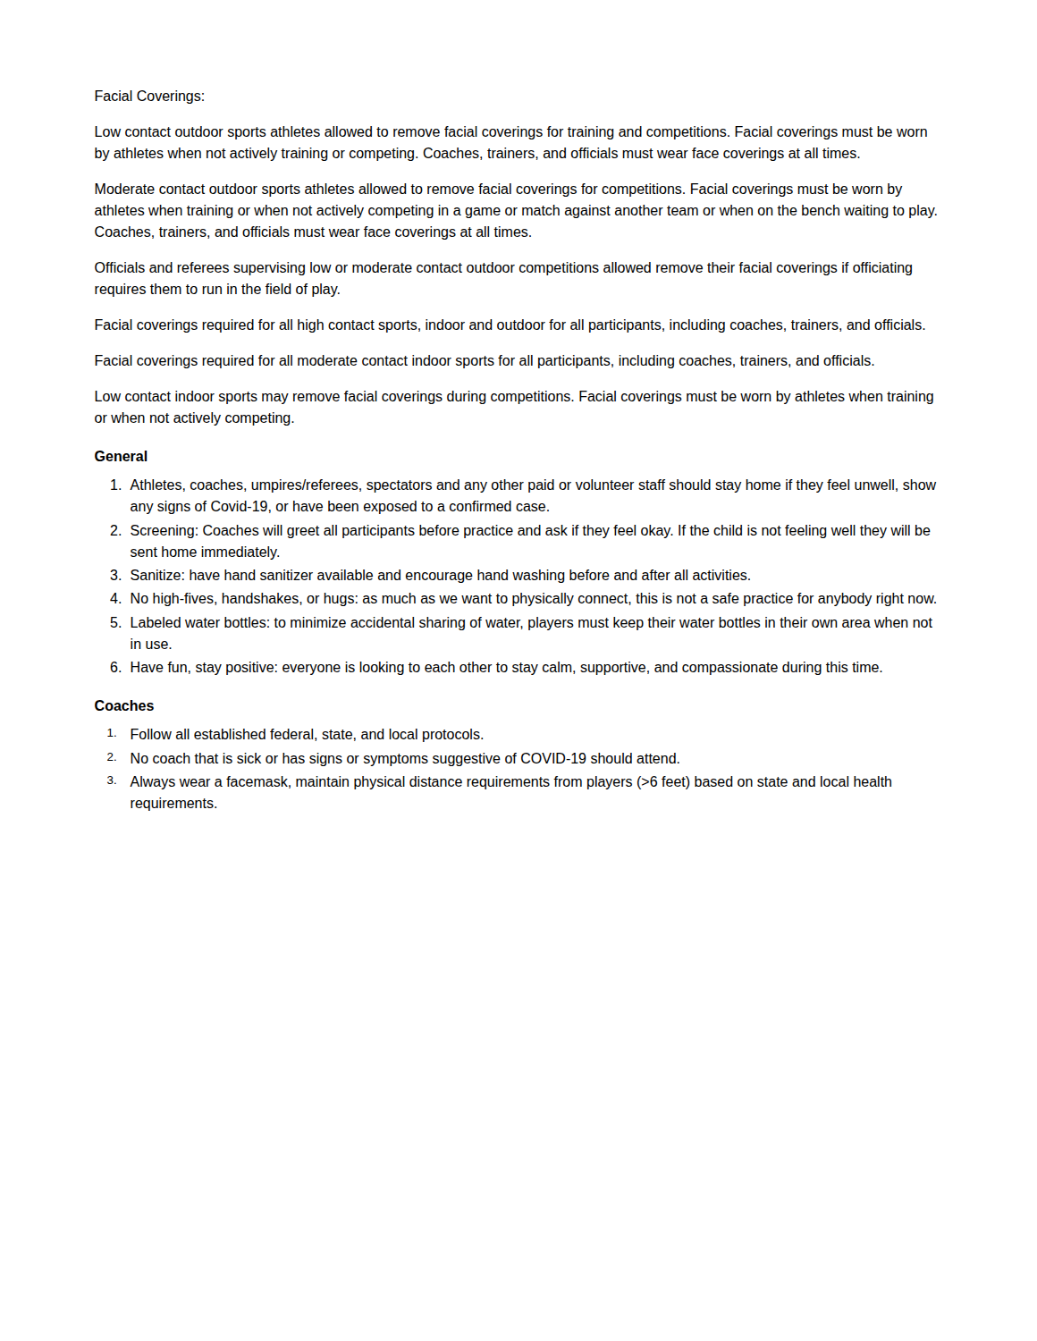Facial Coverings:
Low contact outdoor sports athletes allowed to remove facial coverings for training and competitions. Facial coverings must be worn by athletes when not actively training or competing. Coaches, trainers, and officials must wear face coverings at all times.
Moderate contact outdoor sports athletes allowed to remove facial coverings for competitions. Facial coverings must be worn by athletes when training or when not actively competing in a game or match against another team or when on the bench waiting to play. Coaches, trainers, and officials must wear face coverings at all times.
Officials and referees supervising low or moderate contact outdoor competitions allowed remove their facial coverings if officiating requires them to run in the field of play.
Facial coverings required for all high contact sports, indoor and outdoor for all participants, including coaches, trainers, and officials.
Facial coverings required for all moderate contact indoor sports for all participants, including coaches, trainers, and officials.
Low contact indoor sports may remove facial coverings during competitions. Facial coverings must be worn by athletes when training or when not actively competing.
General
Athletes, coaches, umpires/referees, spectators and any other paid or volunteer staff should stay home if they feel unwell, show any signs of Covid-19, or have been exposed to a confirmed case.
Screening: Coaches will greet all participants before practice and ask if they feel okay. If the child is not feeling well they will be sent home immediately.
Sanitize: have hand sanitizer available and encourage hand washing before and after all activities.
No high-fives, handshakes, or hugs: as much as we want to physically connect, this is not a safe practice for anybody right now.
Labeled water bottles: to minimize accidental sharing of water, players must keep their water bottles in their own area when not in use.
Have fun, stay positive: everyone is looking to each other to stay calm, supportive, and compassionate during this time.
Coaches
Follow all established federal, state, and local protocols.
No coach that is sick or has signs or symptoms suggestive of COVID-19 should attend.
Always wear a facemask, maintain physical distance requirements from players (>6 feet) based on state and local health requirements.